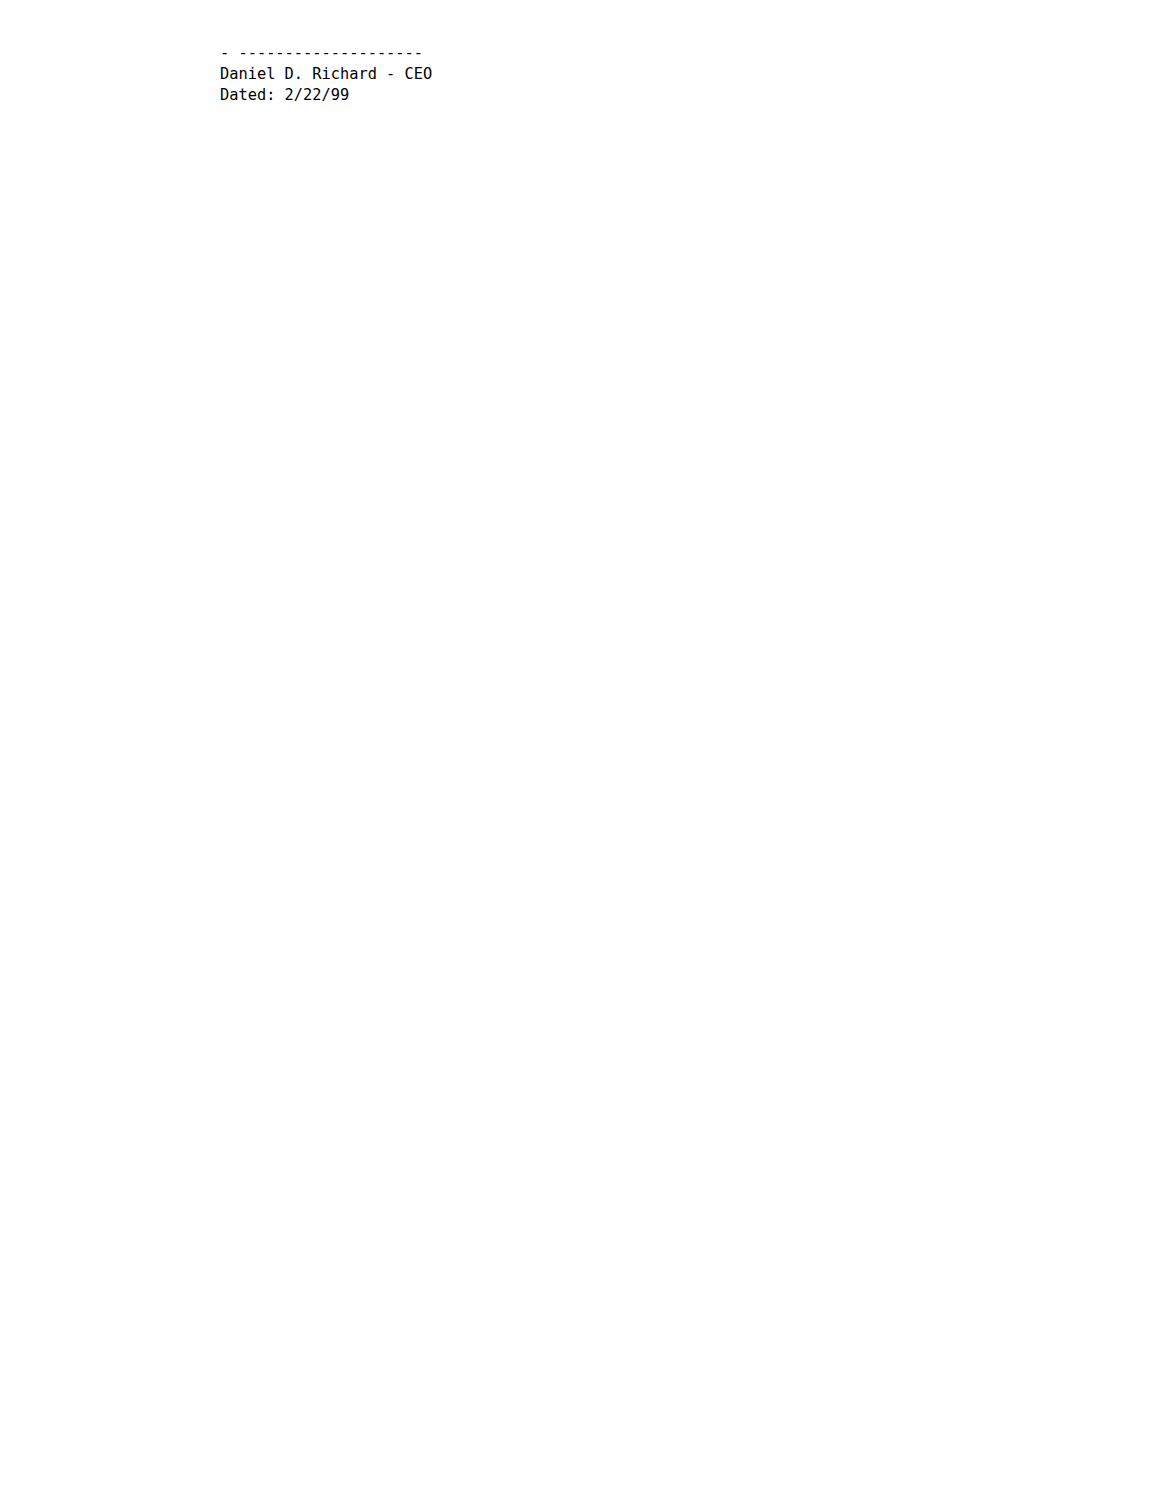- --------------------
Daniel D. Richard - CEO
Dated: 2/22/99